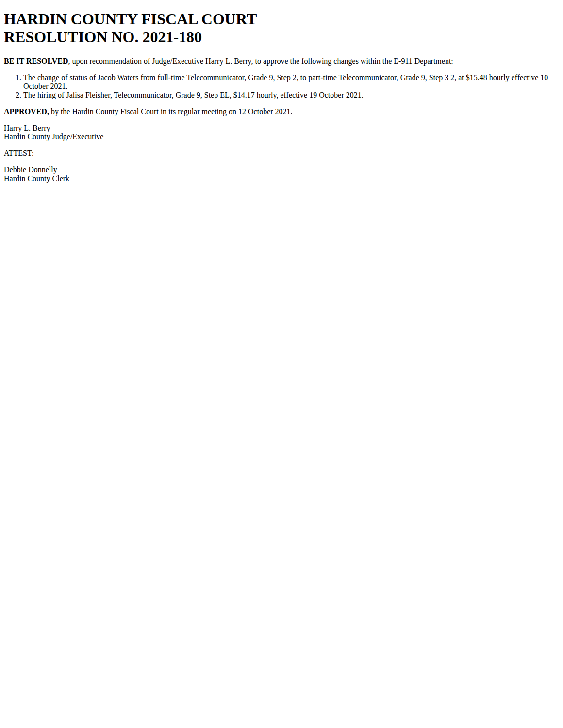HARDIN COUNTY FISCAL COURT
RESOLUTION NO. 2021-180
BE IT RESOLVED, upon recommendation of Judge/Executive Harry L. Berry, to approve the following changes within the E-911 Department:
The change of status of Jacob Waters from full-time Telecommunicator, Grade 9, Step 2, to part-time Telecommunicator, Grade 9, Step 3 2, at $15.48 hourly effective 10 October 2021.
The hiring of Jalisa Fleisher, Telecommunicator, Grade 9, Step EL, $14.17 hourly, effective 19 October 2021.
APPROVED, by the Hardin County Fiscal Court in its regular meeting on 12 October 2021.
Harry L. Berry
Hardin County Judge/Executive
ATTEST:
Debbie Donnelly
Hardin County Clerk